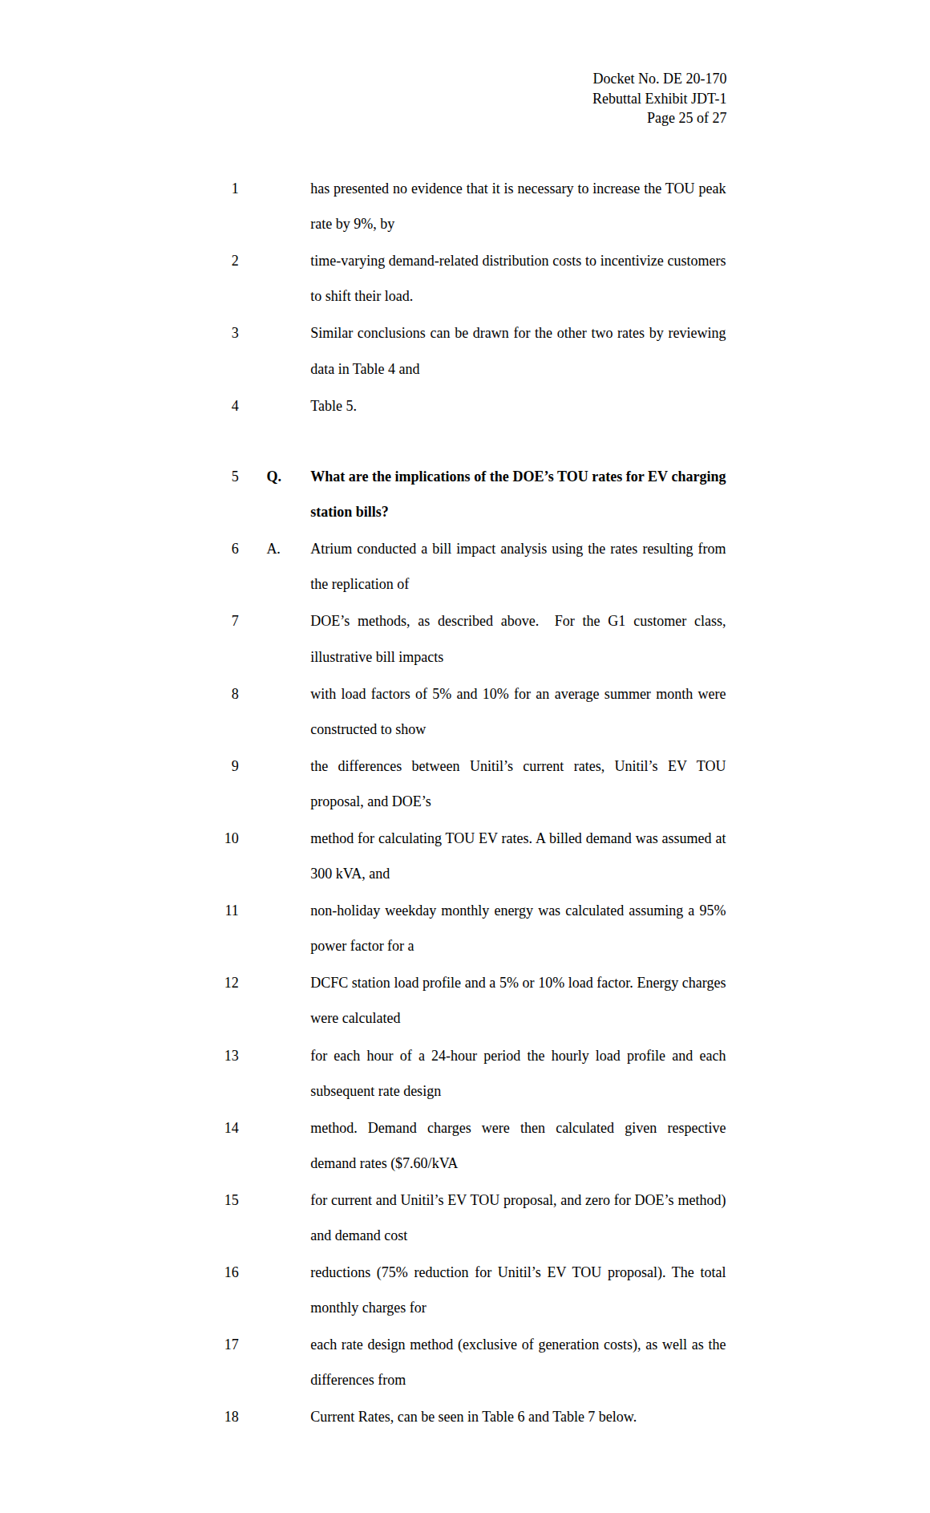Docket No. DE 20-170
Rebuttal Exhibit JDT-1
Page 25 of 27
| 1 | | has presented no evidence that it is necessary to increase the TOU peak rate by 9%, by |
| 2 | | time-varying demand-related distribution costs to incentivize customers to shift their load. |
| 3 | | Similar conclusions can be drawn for the other two rates by reviewing data in Table 4 and |
| 4 | | Table 5. |
| 5 | Q. | What are the implications of the DOE’s TOU rates for EV charging station bills? |
| 6 | A. | Atrium conducted a bill impact analysis using the rates resulting from the replication of |
| 7 | | DOE’s methods, as described above. For the G1 customer class, illustrative bill impacts |
| 8 | | with load factors of 5% and 10% for an average summer month were constructed to show |
| 9 | | the differences between Unitil’s current rates, Unitil’s EV TOU proposal, and DOE’s |
| 10 | | method for calculating TOU EV rates. A billed demand was assumed at 300 kVA, and |
| 11 | | non-holiday weekday monthly energy was calculated assuming a 95% power factor for a |
| 12 | | DCFC station load profile and a 5% or 10% load factor. Energy charges were calculated |
| 13 | | for each hour of a 24-hour period the hourly load profile and each subsequent rate design |
| 14 | | method. Demand charges were then calculated given respective demand rates ($7.60/kVA |
| 15 | | for current and Unitil’s EV TOU proposal, and zero for DOE’s method) and demand cost |
| 16 | | reductions (75% reduction for Unitil’s EV TOU proposal). The total monthly charges for |
| 17 | | each rate design method (exclusive of generation costs), as well as the differences from |
| 18 | | Current Rates, can be seen in Table 6 and Table 7 below. |